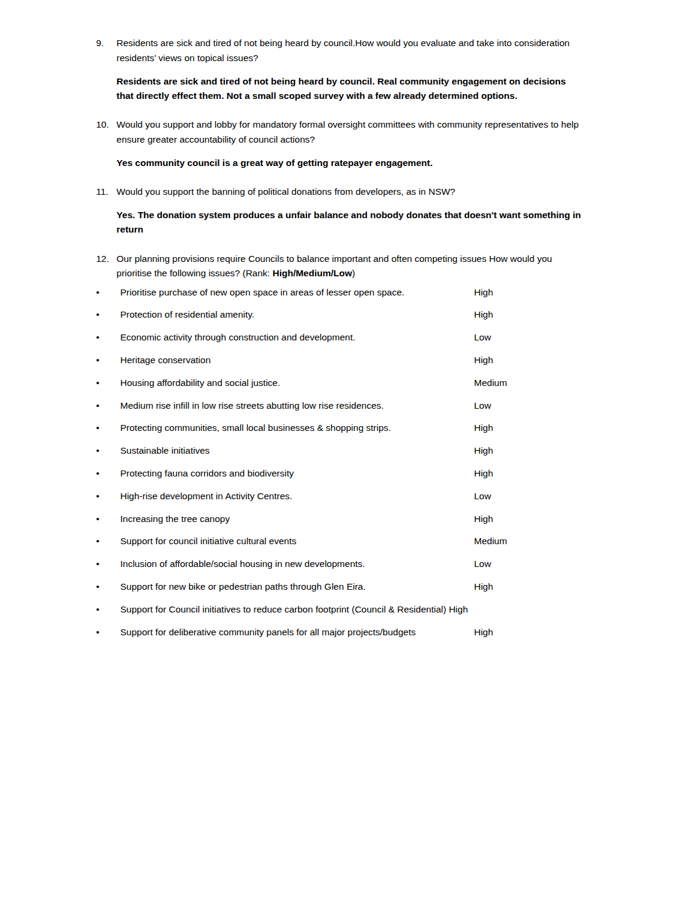Residents are sick and tired of not being heard by council.How would you evaluate and take into consideration residents’ views on topical issues?
Residents are sick and tired of not being heard by council. Real community engagement on decisions that directly effect them. Not a small scoped survey with a few already determined options.
Would you support and lobby for mandatory formal oversight committees with community representatives to help ensure greater accountability of council actions?
Yes community council is a great way of getting ratepayer engagement.
Would you support the banning of political donations from developers, as in NSW?
Yes. The donation system produces a unfair balance and nobody donates that doesn't want something in return
Our planning provisions require Councils to balance important and often competing issues How would you prioritise the following issues? (Rank: High/Medium/Low)
| • | Prioritise purchase of new open space in areas of lesser open space. | High |
| • | Protection of residential amenity. | High |
| • | Economic activity through construction and development. | Low |
| • | Heritage conservation | High |
| • | Housing affordability and social justice. | Medium |
| • | Medium rise infill in low rise streets abutting low rise residences. | Low |
| • | Protecting communities, small local businesses & shopping strips. | High |
| • | Sustainable initiatives | High |
| • | Protecting fauna corridors and biodiversity | High |
| • | High-rise development in Activity Centres. | Low |
| • | Increasing the tree canopy | High |
| • | Support for council initiative cultural events | Medium |
| • | Inclusion of affordable/social housing in new developments. | Low |
| • | Support for new bike or pedestrian paths through Glen Eira. | High |
| • | Support for Council initiatives to reduce carbon footprint (Council & Residential) High |
| • | Support for deliberative community panels for all major projects/budgets | High |